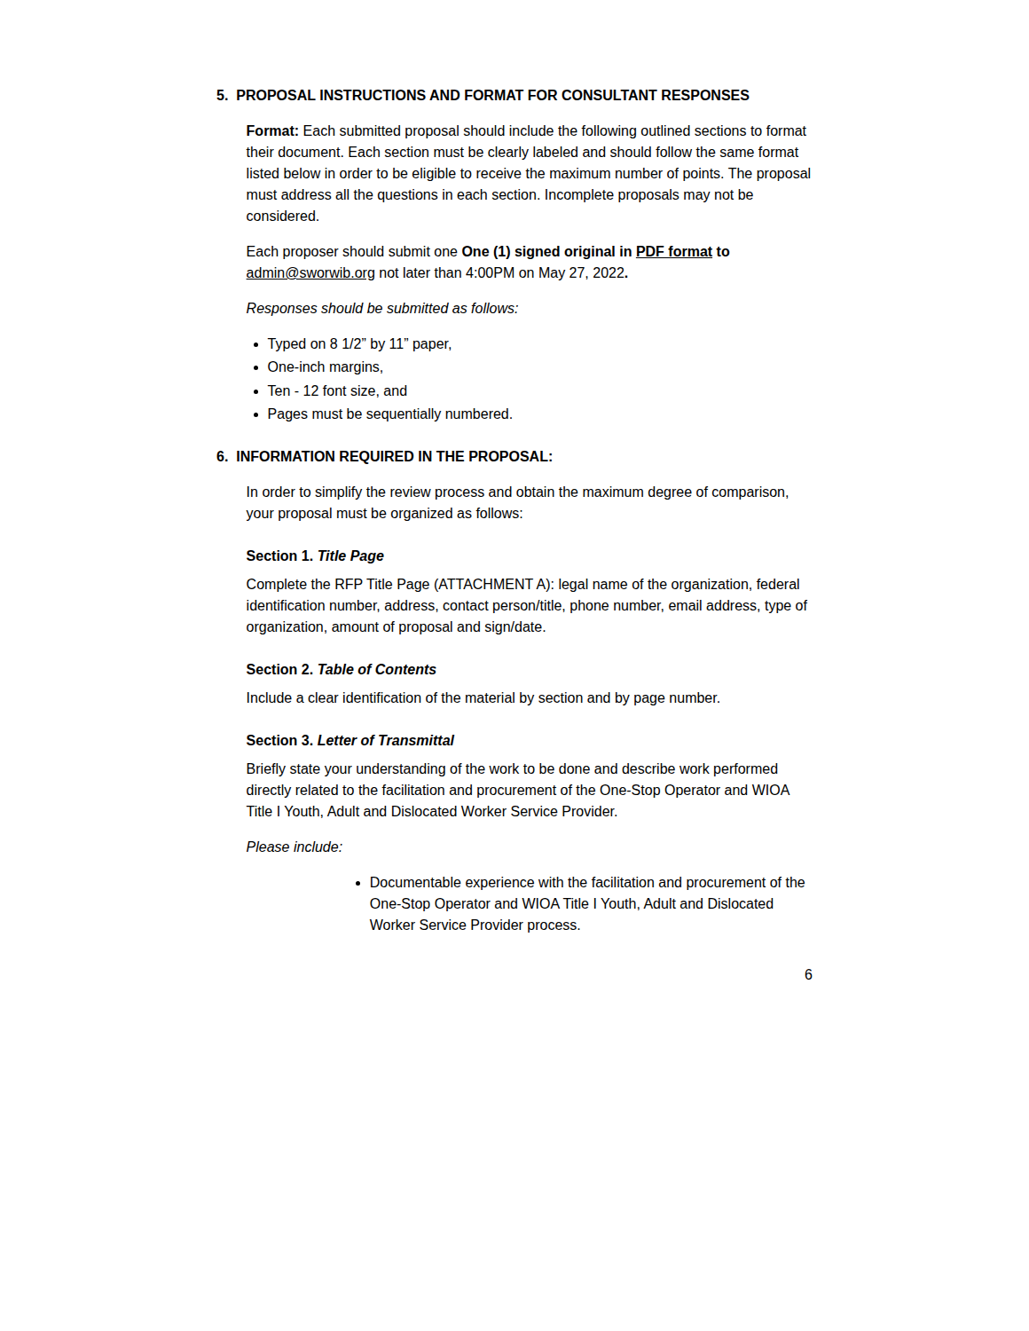5. PROPOSAL INSTRUCTIONS AND FORMAT FOR CONSULTANT RESPONSES
Format: Each submitted proposal should include the following outlined sections to format their document. Each section must be clearly labeled and should follow the same format listed below in order to be eligible to receive the maximum number of points. The proposal must address all the questions in each section. Incomplete proposals may not be considered.
Each proposer should submit one One (1) signed original in PDF format to admin@sworwib.org not later than 4:00PM on May 27, 2022.
Responses should be submitted as follows:
Typed on 8 1/2” by 11” paper,
One-inch margins,
Ten - 12 font size, and
Pages must be sequentially numbered.
6. INFORMATION REQUIRED IN THE PROPOSAL:
In order to simplify the review process and obtain the maximum degree of comparison, your proposal must be organized as follows:
Section 1. Title Page
Complete the RFP Title Page (ATTACHMENT A): legal name of the organization, federal identification number, address, contact person/title, phone number, email address, type of organization, amount of proposal and sign/date.
Section 2. Table of Contents
Include a clear identification of the material by section and by page number.
Section 3. Letter of Transmittal
Briefly state your understanding of the work to be done and describe work performed directly related to the facilitation and procurement of the One-Stop Operator and WIOA Title I Youth, Adult and Dislocated Worker Service Provider.
Please include:
Documentable experience with the facilitation and procurement of the One-Stop Operator and WIOA Title I Youth, Adult and Dislocated Worker Service Provider process.
6